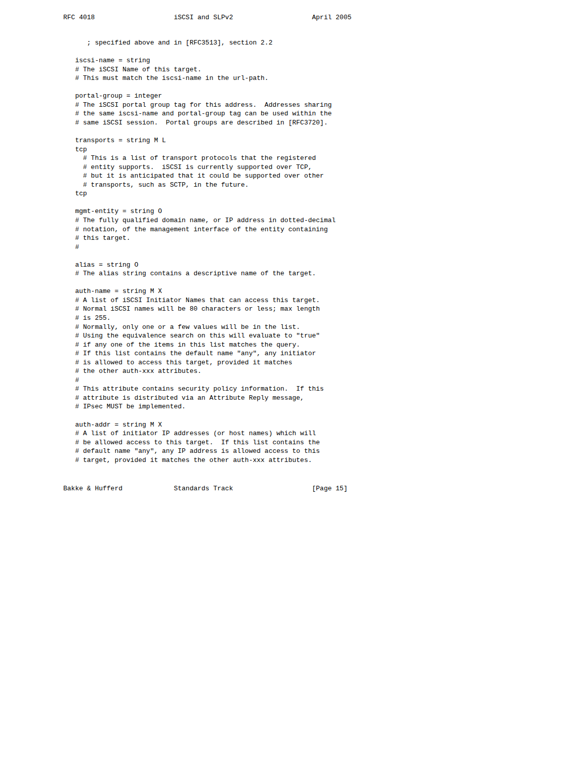RFC 4018                    iSCSI and SLPv2                    April 2005
      ; specified above and in [RFC3513], section 2.2

   iscsi-name = string
   # The iSCSI Name of this target.
   # This must match the iscsi-name in the url-path.

   portal-group = integer
   # The iSCSI portal group tag for this address.  Addresses sharing
   # the same iscsi-name and portal-group tag can be used within the
   # same iSCSI session.  Portal groups are described in [RFC3720].

   transports = string M L
   tcp
     # This is a list of transport protocols that the registered
     # entity supports.  iSCSI is currently supported over TCP,
     # but it is anticipated that it could be supported over other
     # transports, such as SCTP, in the future.
   tcp

   mgmt-entity = string O
   # The fully qualified domain name, or IP address in dotted-decimal
   # notation, of the management interface of the entity containing
   # this target.
   #

   alias = string O
   # The alias string contains a descriptive name of the target.

   auth-name = string M X
   # A list of iSCSI Initiator Names that can access this target.
   # Normal iSCSI names will be 80 characters or less; max length
   # is 255.
   # Normally, only one or a few values will be in the list.
   # Using the equivalence search on this will evaluate to "true"
   # if any one of the items in this list matches the query.
   # If this list contains the default name "any", any initiator
   # is allowed to access this target, provided it matches
   # the other auth-xxx attributes.
   #
   # This attribute contains security policy information.  If this
   # attribute is distributed via an Attribute Reply message,
   # IPsec MUST be implemented.

   auth-addr = string M X
   # A list of initiator IP addresses (or host names) which will
   # be allowed access to this target.  If this list contains the
   # default name "any", any IP address is allowed access to this
   # target, provided it matches the other auth-xxx attributes.
Bakke & Hufferd             Standards Track                    [Page 15]